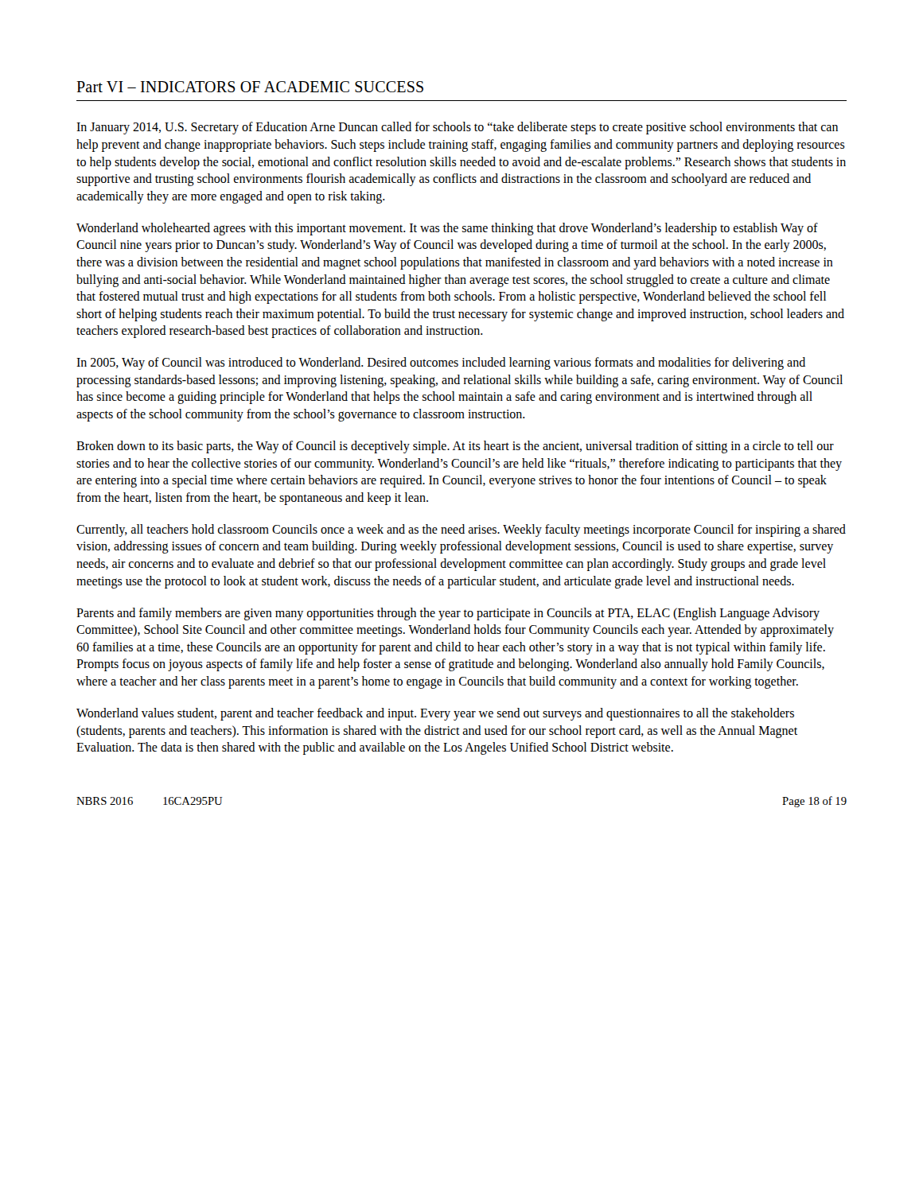Part VI – INDICATORS OF ACADEMIC SUCCESS
In January 2014, U.S. Secretary of Education Arne Duncan called for schools to “take deliberate steps to create positive school environments that can help prevent and change inappropriate behaviors. Such steps include training staff, engaging families and community partners and deploying resources to help students develop the social, emotional and conflict resolution skills needed to avoid and de-escalate problems.” Research shows that students in supportive and trusting school environments flourish academically as conflicts and distractions in the classroom and schoolyard are reduced and academically they are more engaged and open to risk taking.
Wonderland wholehearted agrees with this important movement. It was the same thinking that drove Wonderland’s leadership to establish Way of Council nine years prior to Duncan’s study. Wonderland’s Way of Council was developed during a time of turmoil at the school. In the early 2000s, there was a division between the residential and magnet school populations that manifested in classroom and yard behaviors with a noted increase in bullying and anti-social behavior. While Wonderland maintained higher than average test scores, the school struggled to create a culture and climate that fostered mutual trust and high expectations for all students from both schools. From a holistic perspective, Wonderland believed the school fell short of helping students reach their maximum potential. To build the trust necessary for systemic change and improved instruction, school leaders and teachers explored research-based best practices of collaboration and instruction.
In 2005, Way of Council was introduced to Wonderland. Desired outcomes included learning various formats and modalities for delivering and processing standards-based lessons; and improving listening, speaking, and relational skills while building a safe, caring environment. Way of Council has since become a guiding principle for Wonderland that helps the school maintain a safe and caring environment and is intertwined through all aspects of the school community from the school’s governance to classroom instruction.
Broken down to its basic parts, the Way of Council is deceptively simple. At its heart is the ancient, universal tradition of sitting in a circle to tell our stories and to hear the collective stories of our community. Wonderland’s Council’s are held like “rituals,” therefore indicating to participants that they are entering into a special time where certain behaviors are required. In Council, everyone strives to honor the four intentions of Council – to speak from the heart, listen from the heart, be spontaneous and keep it lean.
Currently, all teachers hold classroom Councils once a week and as the need arises. Weekly faculty meetings incorporate Council for inspiring a shared vision, addressing issues of concern and team building. During weekly professional development sessions, Council is used to share expertise, survey needs, air concerns and to evaluate and debrief so that our professional development committee can plan accordingly. Study groups and grade level meetings use the protocol to look at student work, discuss the needs of a particular student, and articulate grade level and instructional needs.
Parents and family members are given many opportunities through the year to participate in Councils at PTA, ELAC (English Language Advisory Committee), School Site Council and other committee meetings. Wonderland holds four Community Councils each year. Attended by approximately 60 families at a time, these Councils are an opportunity for parent and child to hear each other’s story in a way that is not typical within family life. Prompts focus on joyous aspects of family life and help foster a sense of gratitude and belonging. Wonderland also annually hold Family Councils, where a teacher and her class parents meet in a parent’s home to engage in Councils that build community and a context for working together.
Wonderland values student, parent and teacher feedback and input. Every year we send out surveys and questionnaires to all the stakeholders (students, parents and teachers). This information is shared with the district and used for our school report card, as well as the Annual Magnet Evaluation. The data is then shared with the public and available on the Los Angeles Unified School District website.
NBRS 2016 16CA295PU Page 18 of 19